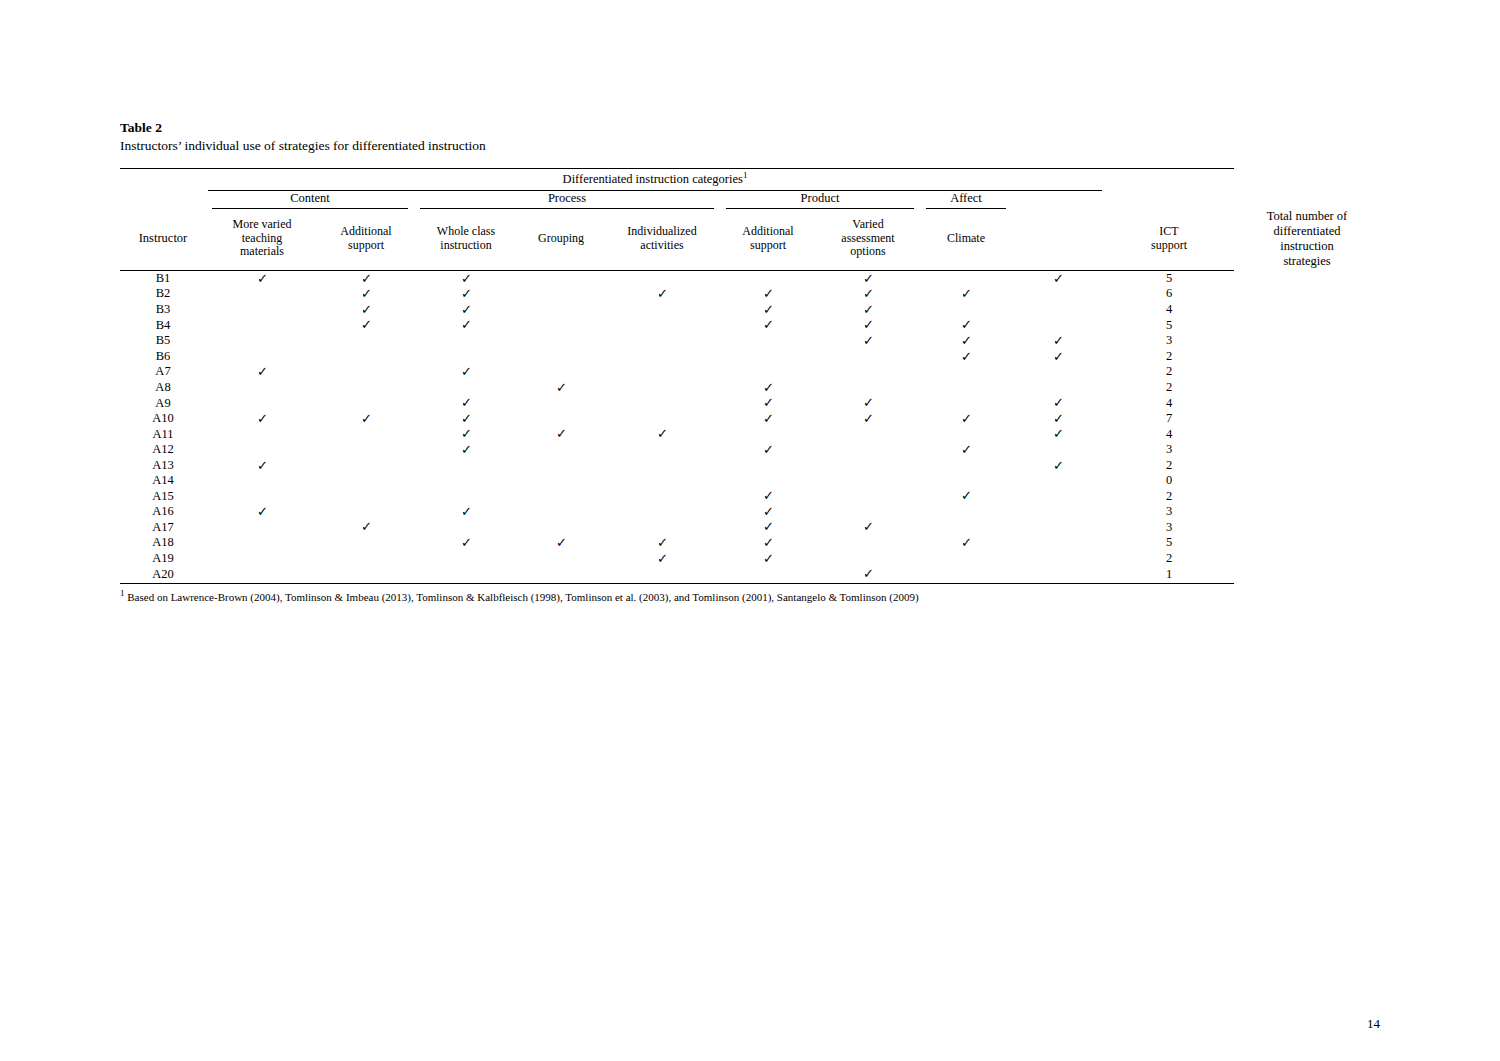Table 2
Instructors’ individual use of strategies for differentiated instruction
| | Differentiated instruction categories 1 | |
| | Content | Process | Product | Affect | | |
| Instructor | More varied teaching materials | Additional support | Whole class instruction | Grouping | Individualized activities | Additional support | Varied assessment options | Climate | ICT support | Total number of differentiated instruction strategies |
| B1 | | | | | | | | | | 5 |
| B2 | | | | | | | | | | 6 |
| B3 | | | | | | | | | | 4 |
| B4 | | | | | | | | | | 5 |
| B5 | | | | | | | | | | 3 |
| B6 | | | | | | | | | | 2 |
| A7 | | | | | | | | | | 2 |
| A8 | | | | | | | | | | 2 |
| A9 | | | | | | | | | | 4 |
| A10 | | | | | | | | | | 7 |
| A11 | | | | | | | | | | 4 |
| A12 | | | | | | | | | | 3 |
| A13 | | | | | | | | | | 2 |
| A14 | | | | | | | | | | 0 |
| A15 | | | | | | | | | | 2 |
| A16 | | | | | | | | | | 3 |
| A17 | | | | | | | | | | 3 |
| A18 | | | | | | | | | | 5 |
| A19 | | | | | | | | | | 2 |
| A20 | | | | | | | | | | 1 |
1 Based on Lawrence-Brown (2004), Tomlinson & Imbeau (2013), Tomlinson & Kalbfleisch (1998), Tomlinson et al. (2003), and Tomlinson (2001), Santangelo & Tomlinson (2009)
14